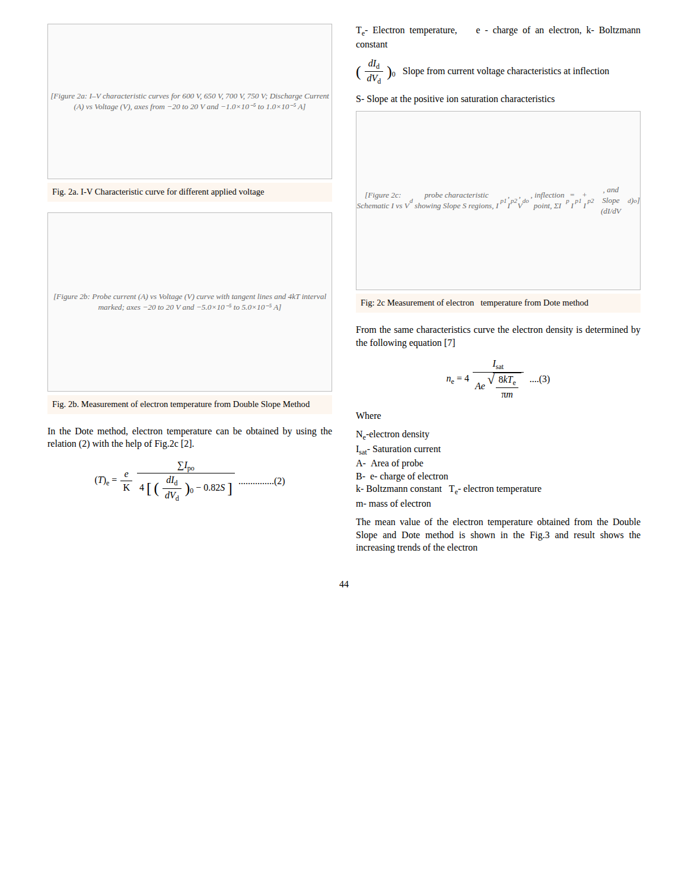[Figure 2a: I–V characteristic curves for 600 V, 650 V, 700 V, 750 V; Discharge Current (A) vs Voltage (V), axes from −20 to 20 V and −1.0×10⁻⁵ to 1.0×10⁻⁵ A]
Fig. 2a. I-V Characteristic curve for different applied voltage
[Figure 2b: Probe current (A) vs Voltage (V) curve with tangent lines and 4kT interval marked; axes −20 to 20 V and −5.0×10⁻⁵ to 5.0×10⁻⁵ A]
Fig. 2b. Measurement of electron temperature from Double Slope Method
In the Dote method, electron temperature can be obtained by using the relation (2) with the help of Fig.2c [2].
(T)e = e K ∑Ipo 4 [ ( dI d dV d ) 0 − 0.82S ] ...............(2)
Te- Electron temperature, e - charge of an electron, k- Boltzmann constant
( dI d dV d ) 0 Slope from current voltage characteristics at inflection
S- Slope at the positive ion saturation characteristics
[Figure 2c: Schematic I vs Vd probe characteristic showing Slope S regions, Ip1, Ip2, Vdo, inflection point, ΣIp = Ip1 + Ip2, and Slope (dI/dVd)o]
Fig: 2c Measurement of electron temperature from Dote method
From the same characteristics curve the electron density is determined by the following equation [7]
ne = 4 Isat Ae 8kT e πm ....(3)
Where
Ne-electron density
Isat- Saturation current
A- Area of probe
B- e- charge of electron
k- Boltzmann constant Te- electron temperature
m- mass of electron
The mean value of the electron temperature obtained from the Double Slope and Dote method is shown in the Fig.3 and result shows the increasing trends of the electron
44